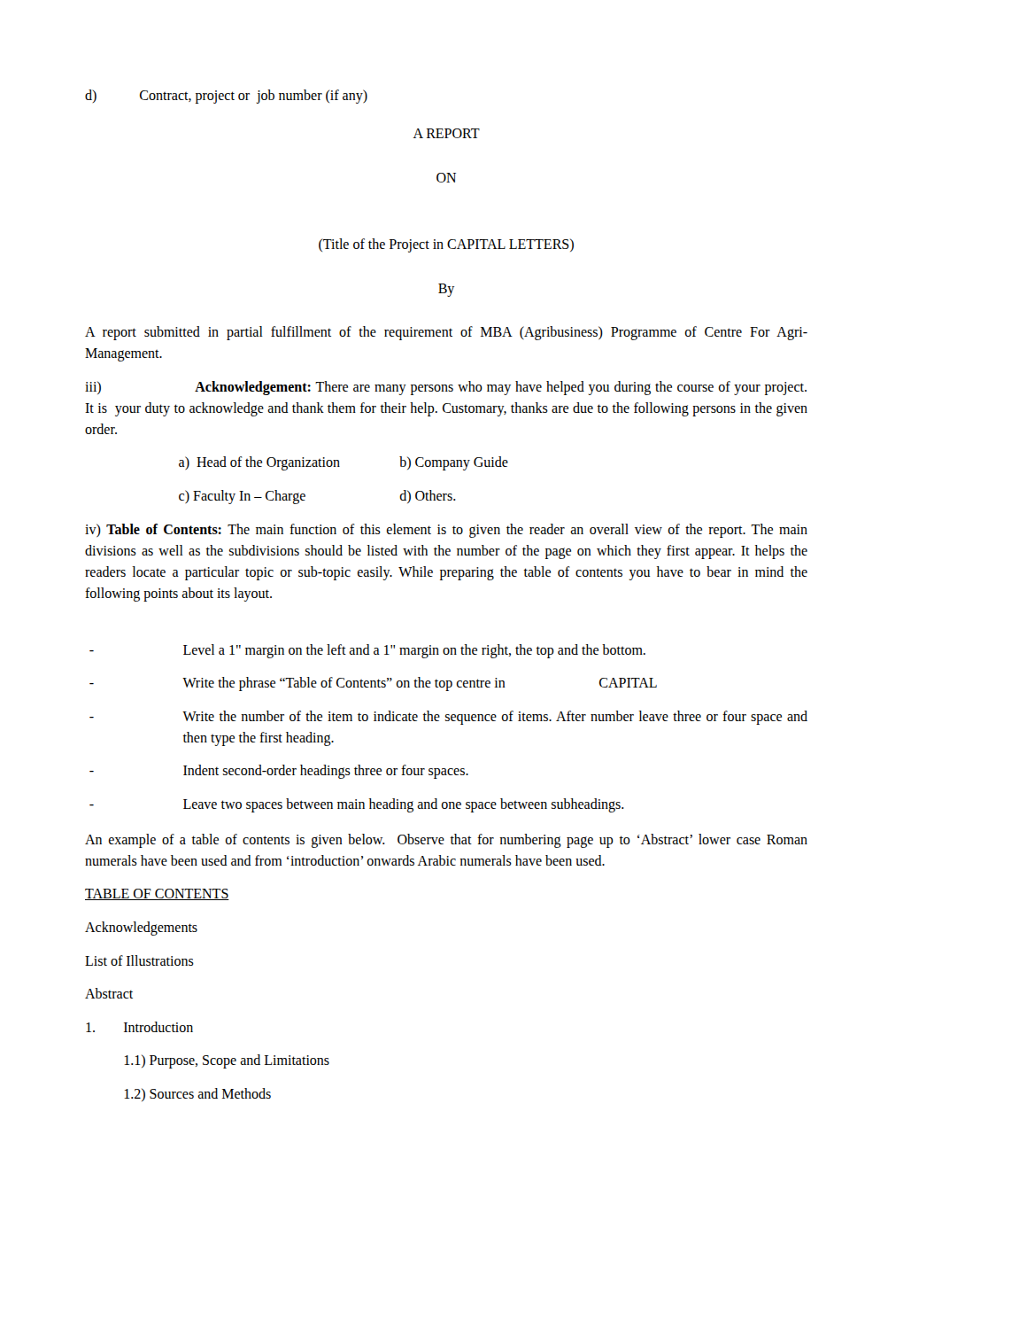d) Contract, project or job number (if any)
A REPORT
ON
(Title of the Project in CAPITAL LETTERS)
By
A report submitted in partial fulfillment of the requirement of MBA (Agribusiness) Programme of Centre For Agri- Management.
iii) Acknowledgement: There are many persons who may have helped you during the course of your project. It is your duty to acknowledge and thank them for their help. Customary, thanks are due to the following persons in the given order.
a) Head of the Organization b) Company Guide
c) Faculty In – Charge d) Others.
iv) Table of Contents: The main function of this element is to given the reader an overall view of the report. The main divisions as well as the subdivisions should be listed with the number of the page on which they first appear. It helps the readers locate a particular topic or sub-topic easily. While preparing the table of contents you have to bear in mind the following points about its layout.
-Level a 1" margin on the left and a 1" margin on the right, the top and the bottom.
-Write the phrase “Table of Contents” on the top centre in CAPITAL
-Write the number of the item to indicate the sequence of items. After number leave three or four space and then type the first heading.
-Indent second-order headings three or four spaces.
-Leave two spaces between main heading and one space between subheadings.
An example of a table of contents is given below. Observe that for numbering page up to ‘Abstract’ lower case Roman numerals have been used and from ‘introduction’ onwards Arabic numerals have been used.
TABLE OF CONTENTS
Acknowledgements
List of Illustrations
Abstract
1. Introduction
1.1) Purpose, Scope and Limitations
1.2) Sources and Methods